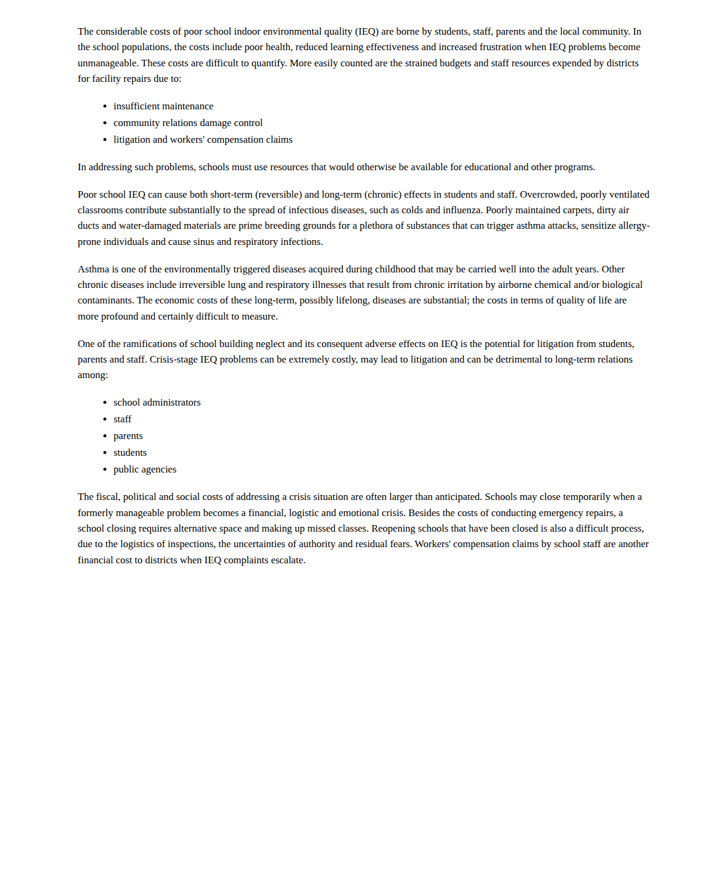The considerable costs of poor school indoor environmental quality (IEQ) are borne by students, staff, parents and the local community. In the school populations, the costs include poor health, reduced learning effectiveness and increased frustration when IEQ problems become unmanageable. These costs are difficult to quantify. More easily counted are the strained budgets and staff resources expended by districts for facility repairs due to:
insufficient maintenance
community relations damage control
litigation and workers' compensation claims
In addressing such problems, schools must use resources that would otherwise be available for educational and other programs.
Poor school IEQ can cause both short-term (reversible) and long-term (chronic) effects in students and staff. Overcrowded, poorly ventilated classrooms contribute substantially to the spread of infectious diseases, such as colds and influenza. Poorly maintained carpets, dirty air ducts and water-damaged materials are prime breeding grounds for a plethora of substances that can trigger asthma attacks, sensitize allergy-prone individuals and cause sinus and respiratory infections.
Asthma is one of the environmentally triggered diseases acquired during childhood that may be carried well into the adult years. Other chronic diseases include irreversible lung and respiratory illnesses that result from chronic irritation by airborne chemical and/or biological contaminants. The economic costs of these long-term, possibly lifelong, diseases are substantial; the costs in terms of quality of life are more profound and certainly difficult to measure.
One of the ramifications of school building neglect and its consequent adverse effects on IEQ is the potential for litigation from students, parents and staff. Crisis-stage IEQ problems can be extremely costly, may lead to litigation and can be detrimental to long-term relations among:
school administrators
staff
parents
students
public agencies
The fiscal, political and social costs of addressing a crisis situation are often larger than anticipated. Schools may close temporarily when a formerly manageable problem becomes a financial, logistic and emotional crisis. Besides the costs of conducting emergency repairs, a school closing requires alternative space and making up missed classes. Reopening schools that have been closed is also a difficult process, due to the logistics of inspections, the uncertainties of authority and residual fears. Workers' compensation claims by school staff are another financial cost to districts when IEQ complaints escalate.